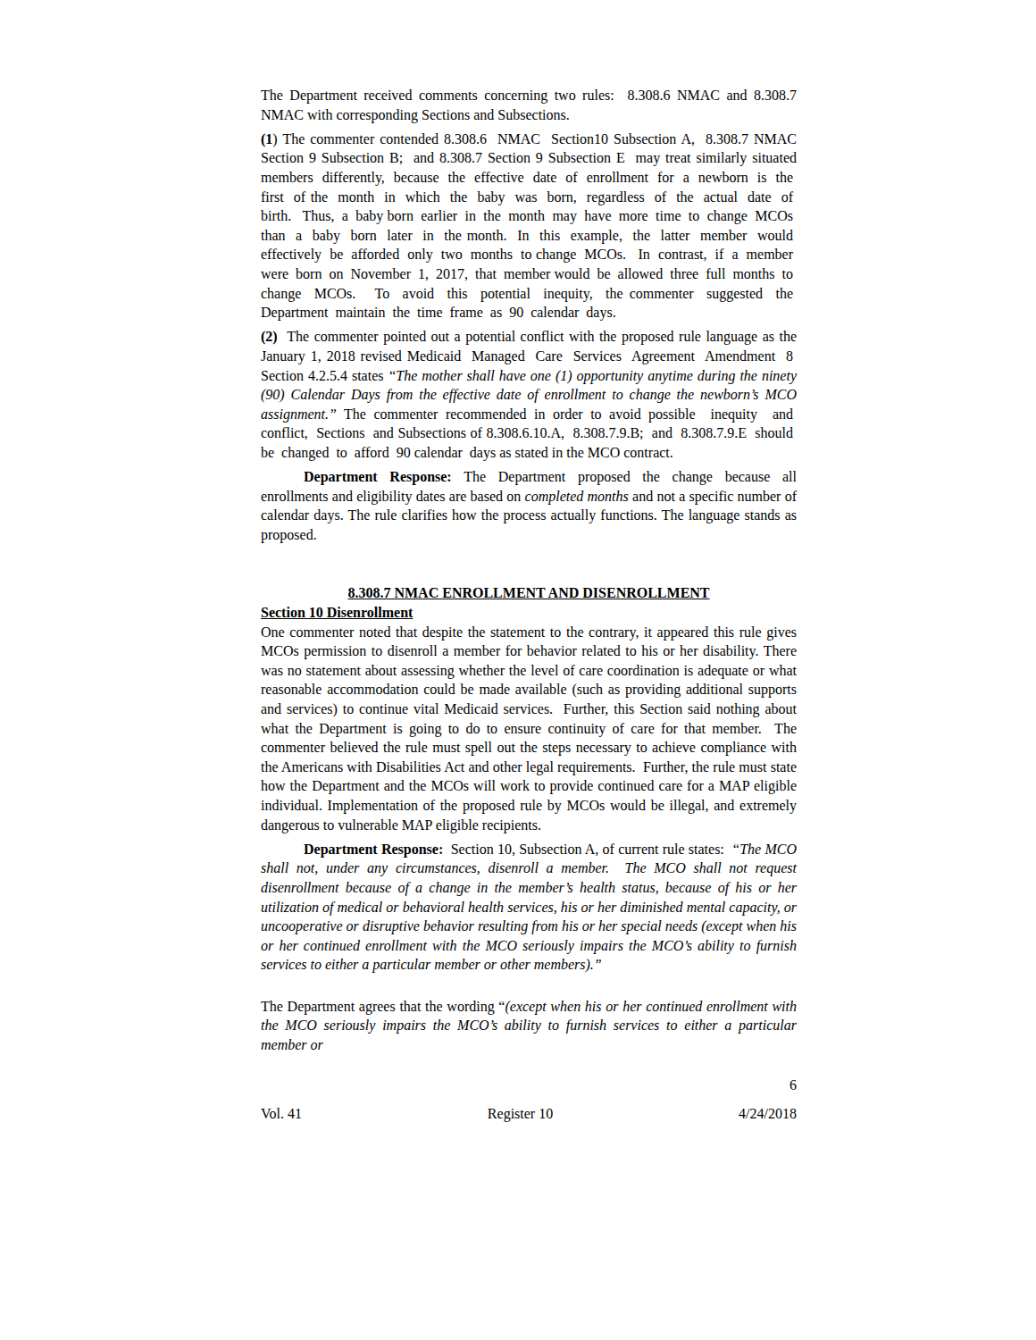The Department received comments concerning two rules: 8.308.6 NMAC and 8.308.7 NMAC with corresponding Sections and Subsections.
(1) The commenter contended 8.308.6 NMAC Section10 Subsection A, 8.308.7 NMAC Section 9 Subsection B; and 8.308.7 Section 9 Subsection E may treat similarly situated members differently, because the effective date of enrollment for a newborn is the first of the month in which the baby was born, regardless of the actual date of birth. Thus, a baby born earlier in the month may have more time to change MCOs than a baby born later in the month. In this example, the latter member would effectively be afforded only two months to change MCOs. In contrast, if a member were born on November 1, 2017, that member would be allowed three full months to change MCOs. To avoid this potential inequity, the commenter suggested the Department maintain the time frame as 90 calendar days.
(2) The commenter pointed out a potential conflict with the proposed rule language as the January 1, 2018 revised Medicaid Managed Care Services Agreement Amendment 8 Section 4.2.5.4 states “The mother shall have one (1) opportunity anytime during the ninety (90) Calendar Days from the effective date of enrollment to change the newborn’s MCO assignment.” The commenter recommended in order to avoid possible inequity and conflict, Sections and Subsections of 8.308.6.10.A, 8.308.7.9.B; and 8.308.7.9.E should be changed to afford 90 calendar days as stated in the MCO contract.
Department Response: The Department proposed the change because all enrollments and eligibility dates are based on completed months and not a specific number of calendar days. The rule clarifies how the process actually functions. The language stands as proposed.
8.308.7 NMAC ENROLLMENT AND DISENROLLMENT
Section 10 Disenrollment
One commenter noted that despite the statement to the contrary, it appeared this rule gives MCOs permission to disenroll a member for behavior related to his or her disability. There was no statement about assessing whether the level of care coordination is adequate or what reasonable accommodation could be made available (such as providing additional supports and services) to continue vital Medicaid services. Further, this Section said nothing about what the Department is going to do to ensure continuity of care for that member. The commenter believed the rule must spell out the steps necessary to achieve compliance with the Americans with Disabilities Act and other legal requirements. Further, the rule must state how the Department and the MCOs will work to provide continued care for a MAP eligible individual. Implementation of the proposed rule by MCOs would be illegal, and extremely dangerous to vulnerable MAP eligible recipients.
Department Response: Section 10, Subsection A, of current rule states: “The MCO shall not, under any circumstances, disenroll a member. The MCO shall not request disenrollment because of a change in the member’s health status, because of his or her utilization of medical or behavioral health services, his or her diminished mental capacity, or uncooperative or disruptive behavior resulting from his or her special needs (except when his or her continued enrollment with the MCO seriously impairs the MCO’s ability to furnish services to either a particular member or other members).”
The Department agrees that the wording “(except when his or her continued enrollment with the MCO seriously impairs the MCO’s ability to furnish services to either a particular member or
6
Vol. 41 Register 10 4/24/2018